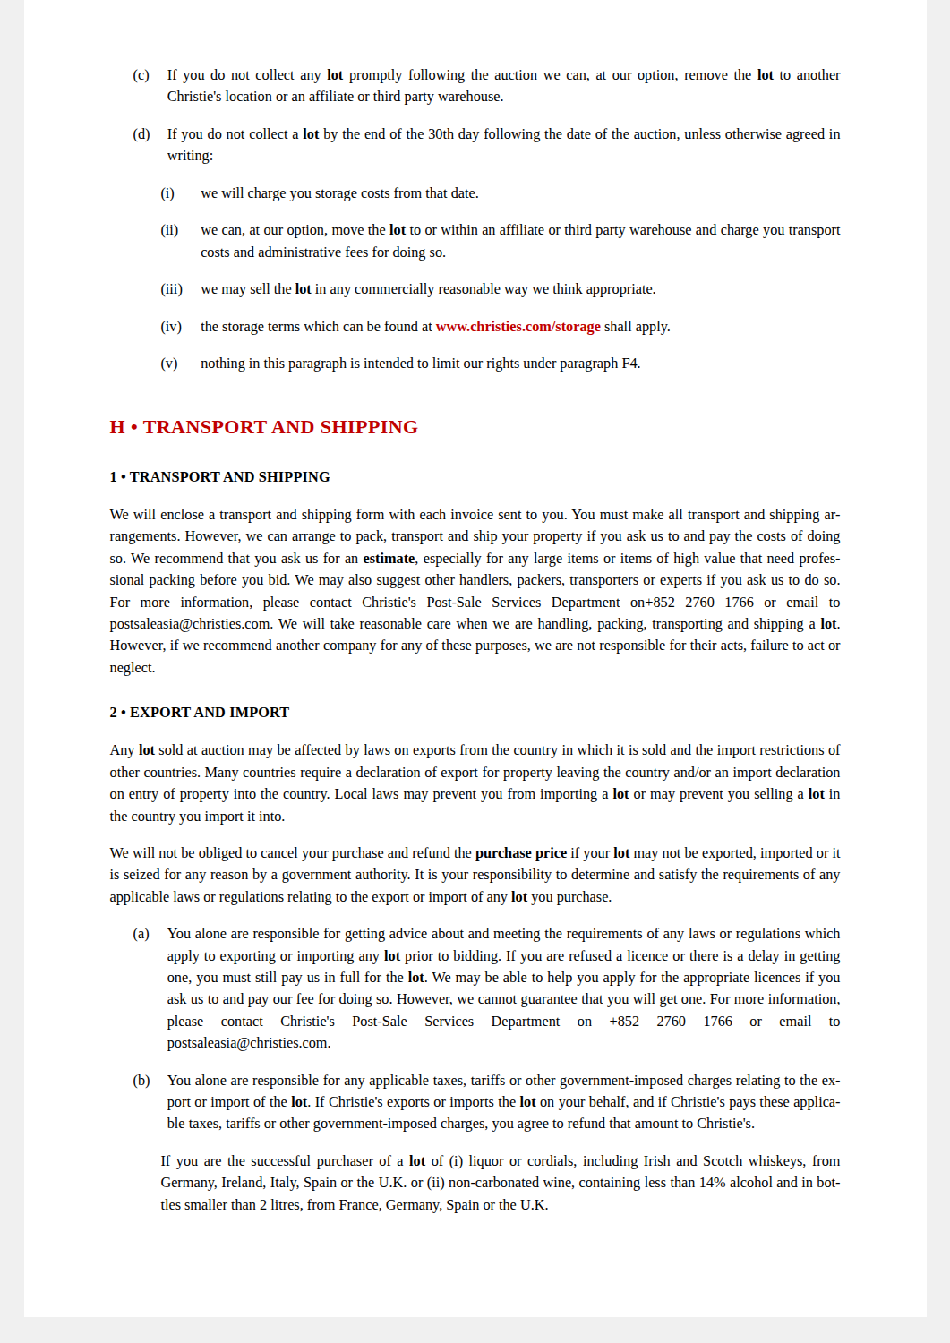(c) If you do not collect any lot promptly following the auction we can, at our option, remove the lot to another Christie's location or an affiliate or third party warehouse.
(d) If you do not collect a lot by the end of the 30th day following the date of the auction, unless otherwise agreed in writing:
(i) we will charge you storage costs from that date.
(ii) we can, at our option, move the lot to or within an affiliate or third party warehouse and charge you transport costs and administrative fees for doing so.
(iii) we may sell the lot in any commercially reasonable way we think appropriate.
(iv) the storage terms which can be found at www.christies.com/storage shall apply.
(v) nothing in this paragraph is intended to limit our rights under paragraph F4.
H • TRANSPORT AND SHIPPING
1 • TRANSPORT AND SHIPPING
We will enclose a transport and shipping form with each invoice sent to you. You must make all transport and shipping arrangements. However, we can arrange to pack, transport and ship your property if you ask us to and pay the costs of doing so. We recommend that you ask us for an estimate, especially for any large items or items of high value that need professional packing before you bid. We may also suggest other handlers, packers, transporters or experts if you ask us to do so. For more information, please contact Christie's Post-Sale Services Department on+852 2760 1766 or email to postsaleasia@christies.com. We will take reasonable care when we are handling, packing, transporting and shipping a lot. However, if we recommend another company for any of these purposes, we are not responsible for their acts, failure to act or neglect.
2 • EXPORT AND IMPORT
Any lot sold at auction may be affected by laws on exports from the country in which it is sold and the import restrictions of other countries. Many countries require a declaration of export for property leaving the country and/or an import declaration on entry of property into the country. Local laws may prevent you from importing a lot or may prevent you selling a lot in the country you import it into.
We will not be obliged to cancel your purchase and refund the purchase price if your lot may not be exported, imported or it is seized for any reason by a government authority. It is your responsibility to determine and satisfy the requirements of any applicable laws or regulations relating to the export or import of any lot you purchase.
(a) You alone are responsible for getting advice about and meeting the requirements of any laws or regulations which apply to exporting or importing any lot prior to bidding. If you are refused a licence or there is a delay in getting one, you must still pay us in full for the lot. We may be able to help you apply for the appropriate licences if you ask us to and pay our fee for doing so. However, we cannot guarantee that you will get one. For more information, please contact Christie's Post-Sale Services Department on +852 2760 1766 or email to postsaleasia@christies.com.
(b) You alone are responsible for any applicable taxes, tariffs or other government-imposed charges relating to the export or import of the lot. If Christie's exports or imports the lot on your behalf, and if Christie's pays these applicable taxes, tariffs or other government-imposed charges, you agree to refund that amount to Christie's.
If you are the successful purchaser of a lot of (i) liquor or cordials, including Irish and Scotch whiskeys, from Germany, Ireland, Italy, Spain or the U.K. or (ii) non-carbonated wine, containing less than 14% alcohol and in bottles smaller than 2 litres, from France, Germany, Spain or the U.K.